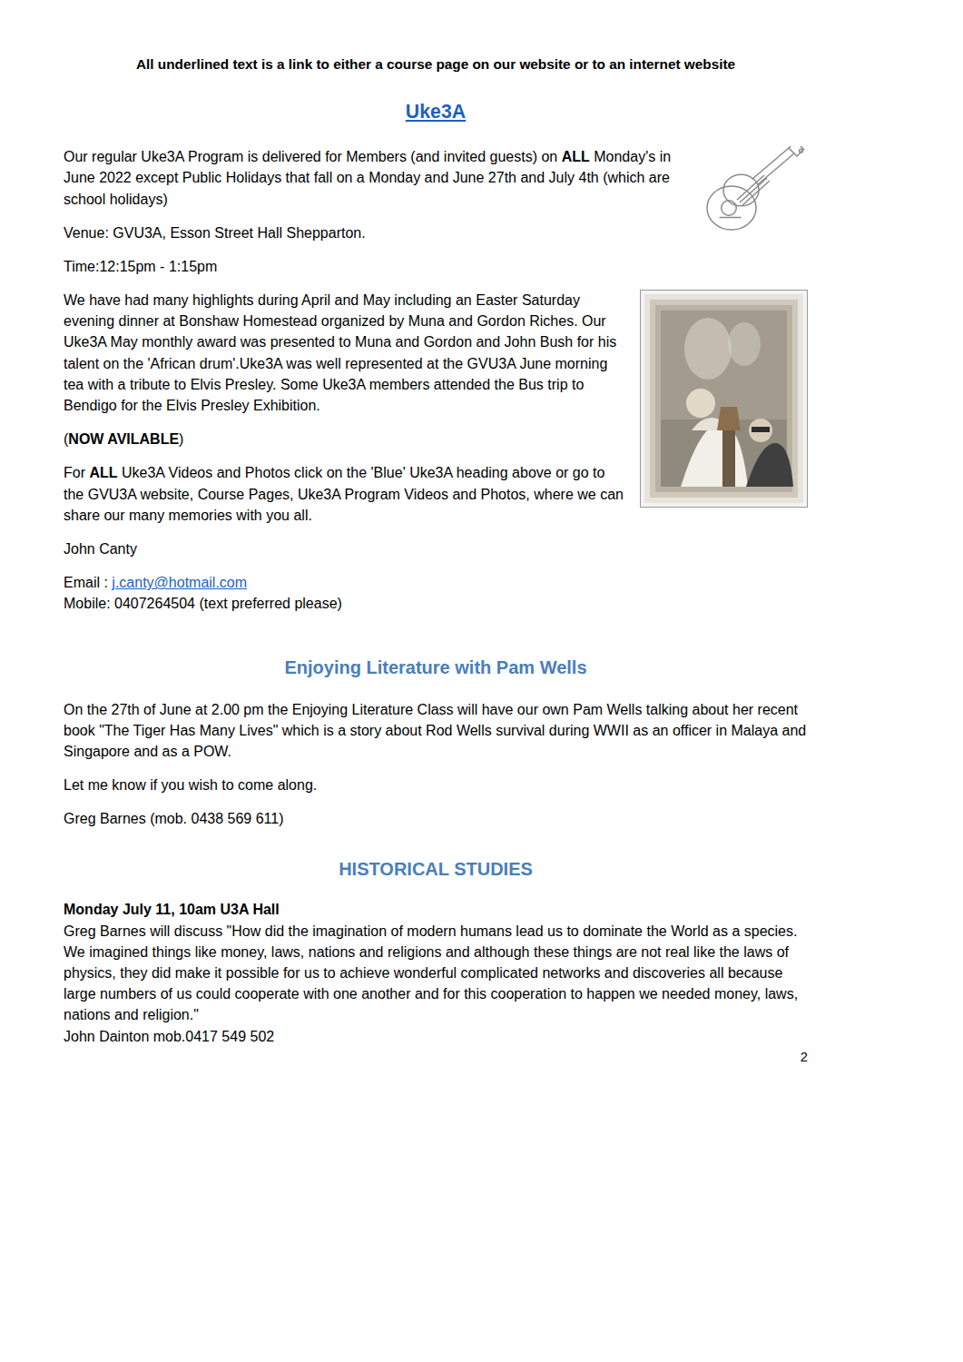All underlined text is a link to either a course page on our website or to an internet website
Uke3A
Our regular Uke3A Program is delivered for Members (and invited guests) on ALL Monday's in June 2022 except Public Holidays that fall on a Monday and June 27th and July 4th (which are school holidays)
Venue: GVU3A, Esson Street Hall Shepparton.
Time:12:15pm - 1:15pm
We have had many highlights during April and May including an Easter Saturday evening dinner at Bonshaw Homestead organized by Muna and Gordon Riches. Our Uke3A May monthly award was presented to Muna and Gordon and John Bush for his talent on the 'African drum'.Uke3A was well represented at the GVU3A June morning tea with a tribute to Elvis Presley. Some Uke3A members attended the Bus trip to Bendigo for the Elvis Presley Exhibition.
(NOW AVILABLE)
For ALL Uke3A Videos and Photos click on the 'Blue' Uke3A heading above or go to the GVU3A website, Course Pages, Uke3A Program Videos and Photos, where we can share our many memories with you all.
John Canty
Email : j.canty@hotmail.com
Mobile: 0407264504 (text preferred please)
Enjoying Literature with Pam Wells
On the 27th of June at 2.00 pm the Enjoying Literature Class will have our own Pam Wells talking about her recent book "The Tiger Has Many Lives" which is a story about Rod Wells survival during WWII as an officer in Malaya and Singapore and as a POW.
Let me know if you wish to come along.
Greg Barnes (mob. 0438 569 611)
HISTORICAL STUDIES
Monday July 11, 10am U3A Hall
Greg Barnes will discuss "How did the imagination of modern humans lead us to dominate the World as a species. We imagined things like money, laws, nations and religions and although these things are not real like the laws of physics, they did make it possible for us to achieve wonderful complicated networks and discoveries all because large numbers of us could cooperate with one another and for this cooperation to happen we needed money, laws, nations and religion."
John Dainton mob.0417 549 502
2